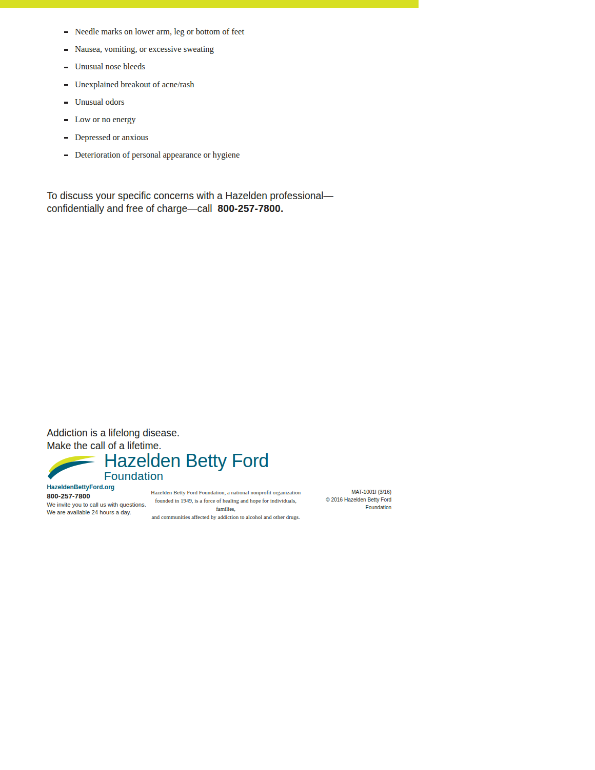Needle marks on lower arm, leg or bottom of feet
Nausea, vomiting, or excessive sweating
Unusual nose bleeds
Unexplained breakout of acne/rash
Unusual odors
Low or no energy
Depressed or anxious
Deterioration of personal appearance or hygiene
To discuss your specific concerns with a Hazelden professional—confidentially and free of charge—call 800-257-7800.
Addiction is a lifelong disease.
Make the call of a lifetime.
Hazelden Betty Ford
Foundation
HazeldenBettyFord.org 800-257-7800 We invite you to call us with questions.
We are available 24 hours a day.
Hazelden Betty Ford Foundation, a national nonprofit organization
founded in 1949, is a force of healing and hope for individuals, families,
and communities affected by addiction to alcohol and other drugs.
MAT-1001I (3/16)
© 2016 Hazelden Betty Ford Foundation